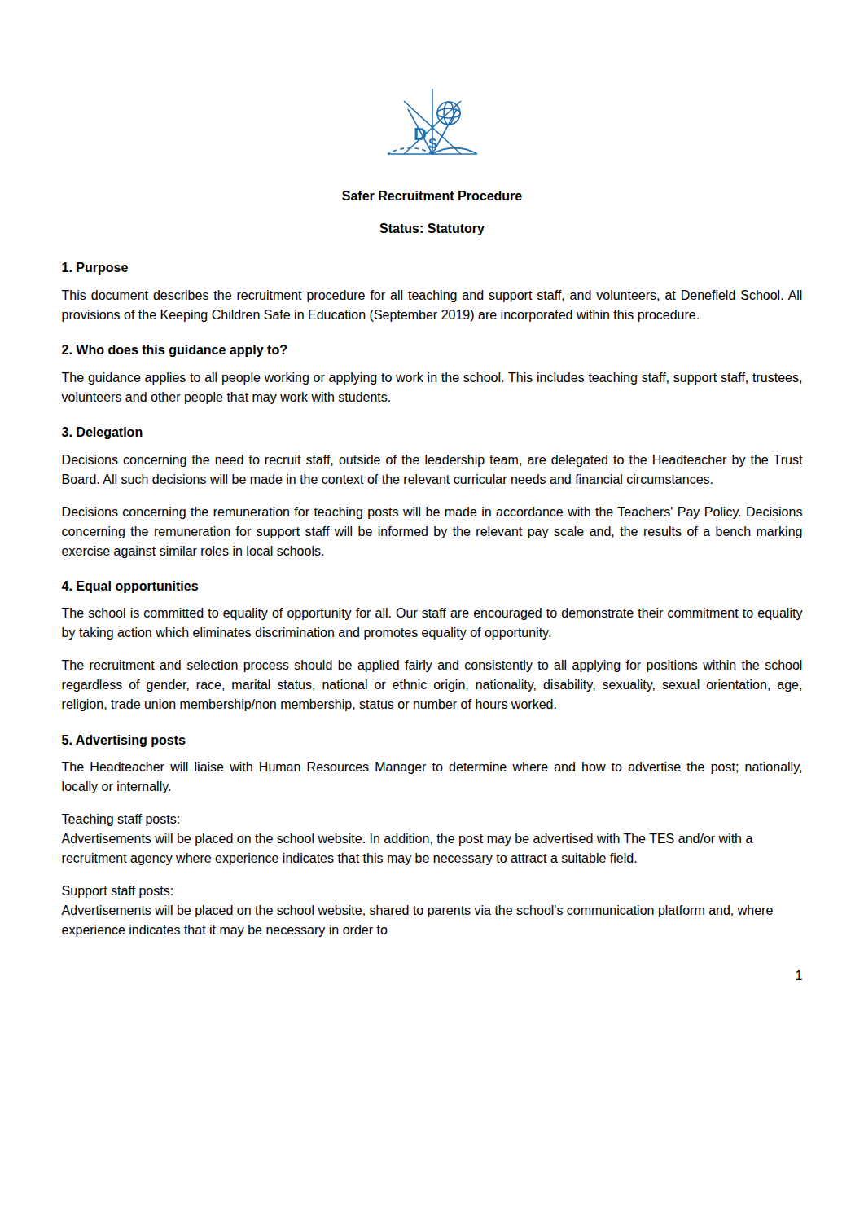D S
Safer Recruitment Procedure
Status: Statutory
1. Purpose
This document describes the recruitment procedure for all teaching and support staff, and volunteers, at Denefield School. All provisions of the Keeping Children Safe in Education (September 2019) are incorporated within this procedure.
2. Who does this guidance apply to?
The guidance applies to all people working or applying to work in the school. This includes teaching staff, support staff, trustees, volunteers and other people that may work with students.
3. Delegation
Decisions concerning the need to recruit staff, outside of the leadership team, are delegated to the Headteacher by the Trust Board. All such decisions will be made in the context of the relevant curricular needs and financial circumstances.
Decisions concerning the remuneration for teaching posts will be made in accordance with the Teachers' Pay Policy. Decisions concerning the remuneration for support staff will be informed by the relevant pay scale and, the results of a bench marking exercise against similar roles in local schools.
4. Equal opportunities
The school is committed to equality of opportunity for all. Our staff are encouraged to demonstrate their commitment to equality by taking action which eliminates discrimination and promotes equality of opportunity.
The recruitment and selection process should be applied fairly and consistently to all applying for positions within the school regardless of gender, race, marital status, national or ethnic origin, nationality, disability, sexuality, sexual orientation, age, religion, trade union membership/non membership, status or number of hours worked.
5. Advertising posts
The Headteacher will liaise with Human Resources Manager to determine where and how to advertise the post; nationally, locally or internally.
Teaching staff posts:
Advertisements will be placed on the school website. In addition, the post may be advertised with The TES and/or with a recruitment agency where experience indicates that this may be necessary to attract a suitable field.
Support staff posts:
Advertisements will be placed on the school website, shared to parents via the school's communication platform and, where experience indicates that it may be necessary in order to
1